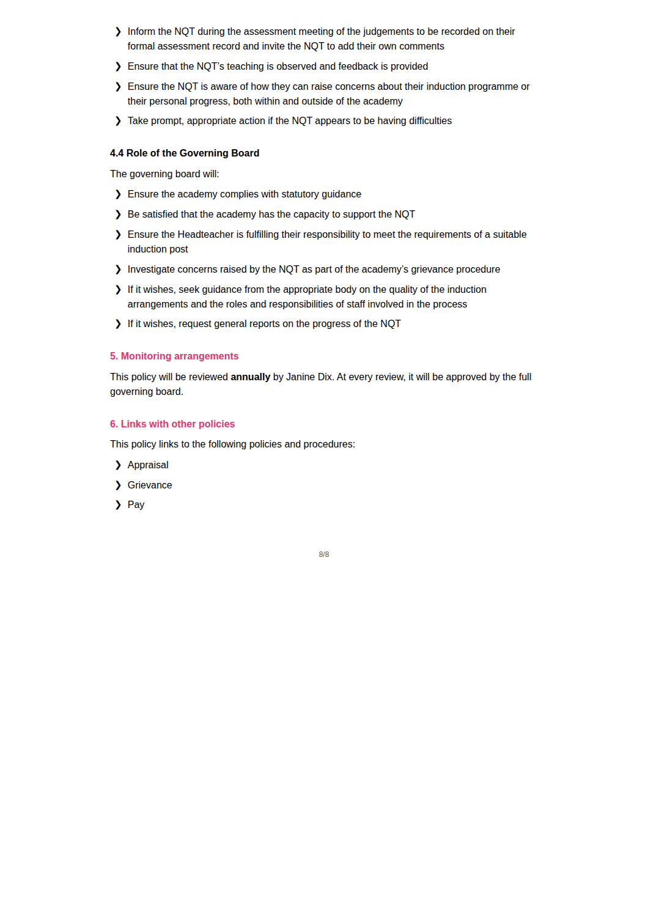Inform the NQT during the assessment meeting of the judgements to be recorded on their formal assessment record and invite the NQT to add their own comments
Ensure that the NQT’s teaching is observed and feedback is provided
Ensure the NQT is aware of how they can raise concerns about their induction programme or their personal progress, both within and outside of the academy
Take prompt, appropriate action if the NQT appears to be having difficulties
4.4 Role of the Governing Board
The governing board will:
Ensure the academy complies with statutory guidance
Be satisfied that the academy has the capacity to support the NQT
Ensure the Headteacher is fulfilling their responsibility to meet the requirements of a suitable induction post
Investigate concerns raised by the NQT as part of the academy’s grievance procedure
If it wishes, seek guidance from the appropriate body on the quality of the induction arrangements and the roles and responsibilities of staff involved in the process
If it wishes, request general reports on the progress of the NQT
5. Monitoring arrangements
This policy will be reviewed annually by Janine Dix. At every review, it will be approved by the full governing board.
6. Links with other policies
This policy links to the following policies and procedures:
Appraisal
Grievance
Pay
8/8